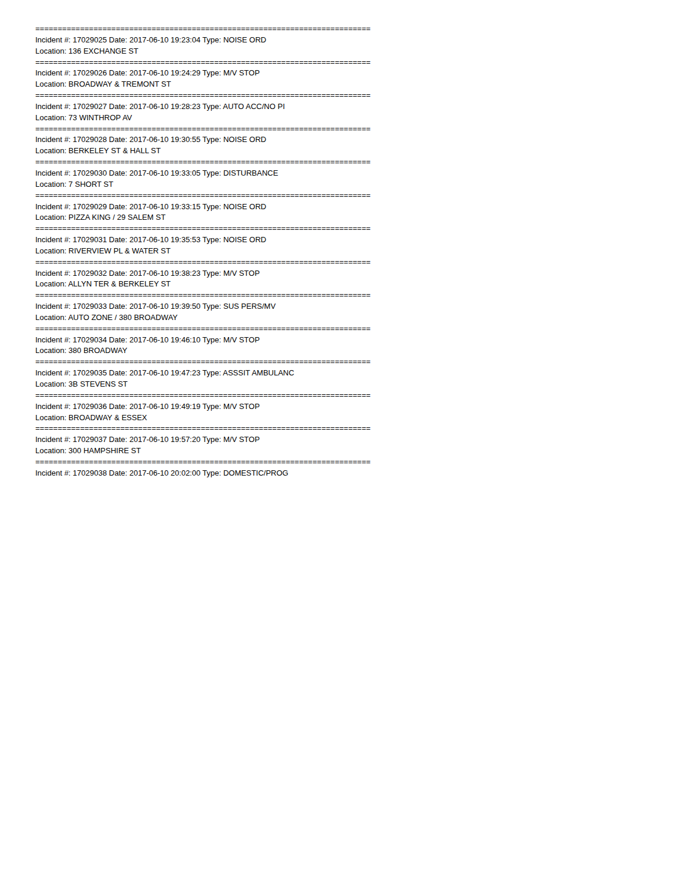===========================================================================
Incident #: 17029025 Date: 2017-06-10 19:23:04 Type: NOISE ORD
Location: 136 EXCHANGE ST
===========================================================================
Incident #: 17029026 Date: 2017-06-10 19:24:29 Type: M/V STOP
Location: BROADWAY & TREMONT ST
===========================================================================
Incident #: 17029027 Date: 2017-06-10 19:28:23 Type: AUTO ACC/NO PI
Location: 73 WINTHROP AV
===========================================================================
Incident #: 17029028 Date: 2017-06-10 19:30:55 Type: NOISE ORD
Location: BERKELEY ST & HALL ST
===========================================================================
Incident #: 17029030 Date: 2017-06-10 19:33:05 Type: DISTURBANCE
Location: 7 SHORT ST
===========================================================================
Incident #: 17029029 Date: 2017-06-10 19:33:15 Type: NOISE ORD
Location: PIZZA KING / 29 SALEM ST
===========================================================================
Incident #: 17029031 Date: 2017-06-10 19:35:53 Type: NOISE ORD
Location: RIVERVIEW PL & WATER ST
===========================================================================
Incident #: 17029032 Date: 2017-06-10 19:38:23 Type: M/V STOP
Location: ALLYN TER & BERKELEY ST
===========================================================================
Incident #: 17029033 Date: 2017-06-10 19:39:50 Type: SUS PERS/MV
Location: AUTO ZONE / 380 BROADWAY
===========================================================================
Incident #: 17029034 Date: 2017-06-10 19:46:10 Type: M/V STOP
Location: 380 BROADWAY
===========================================================================
Incident #: 17029035 Date: 2017-06-10 19:47:23 Type: ASSSIT AMBULANC
Location: 3B STEVENS ST
===========================================================================
Incident #: 17029036 Date: 2017-06-10 19:49:19 Type: M/V STOP
Location: BROADWAY & ESSEX
===========================================================================
Incident #: 17029037 Date: 2017-06-10 19:57:20 Type: M/V STOP
Location: 300 HAMPSHIRE ST
===========================================================================
Incident #: 17029038 Date: 2017-06-10 20:02:00 Type: DOMESTIC/PROG